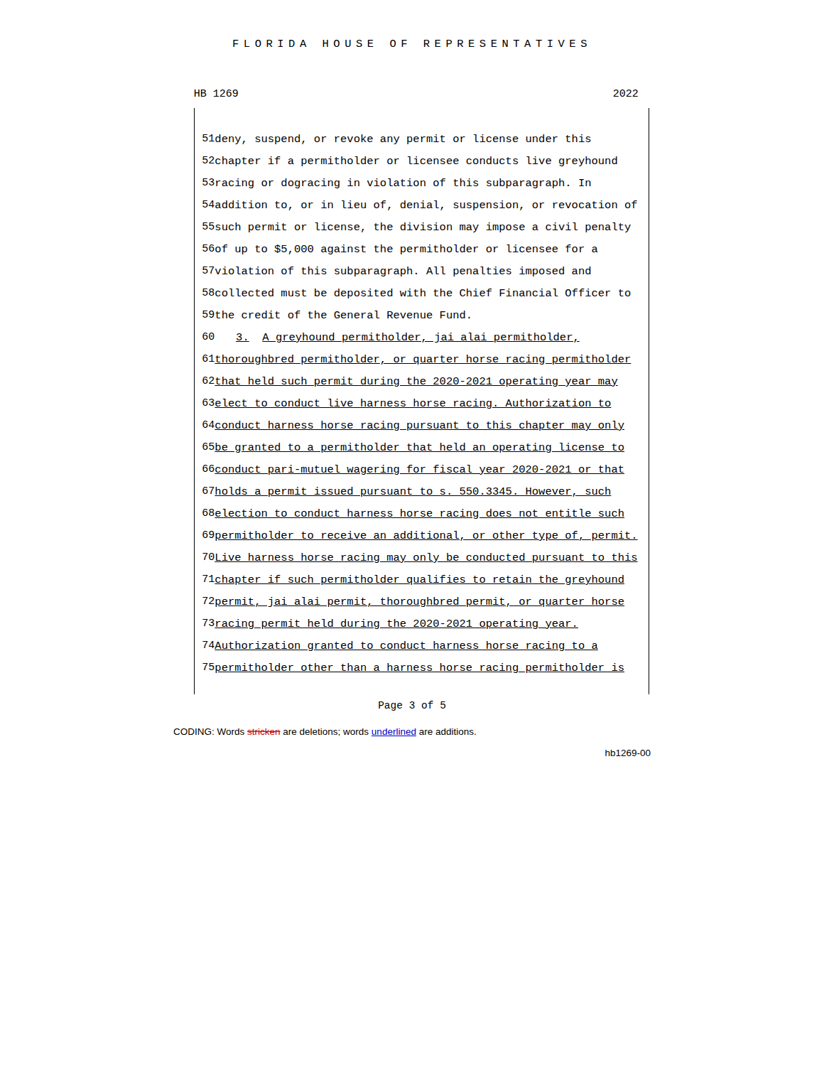FLORIDA HOUSE OF REPRESENTATIVES
HB 1269 2022
| 51 | deny, suspend, or revoke any permit or license under this |
| 52 | chapter if a permitholder or licensee conducts live greyhound |
| 53 | racing or dogracing in violation of this subparagraph. In |
| 54 | addition to, or in lieu of, denial, suspension, or revocation of |
| 55 | such permit or license, the division may impose a civil penalty |
| 56 | of up to $5,000 against the permitholder or licensee for a |
| 57 | violation of this subparagraph. All penalties imposed and |
| 58 | collected must be deposited with the Chief Financial Officer to |
| 59 | the credit of the General Revenue Fund. |
| 60 | 3. A greyhound permitholder, jai alai permitholder, |
| 61 | thoroughbred permitholder, or quarter horse racing permitholder |
| 62 | that held such permit during the 2020-2021 operating year may |
| 63 | elect to conduct live harness horse racing. Authorization to |
| 64 | conduct harness horse racing pursuant to this chapter may only |
| 65 | be granted to a permitholder that held an operating license to |
| 66 | conduct pari-mutuel wagering for fiscal year 2020-2021 or that |
| 67 | holds a permit issued pursuant to s. 550.3345. However, such |
| 68 | election to conduct harness horse racing does not entitle such |
| 69 | permitholder to receive an additional, or other type of, permit. |
| 70 | Live harness horse racing may only be conducted pursuant to this |
| 71 | chapter if such permitholder qualifies to retain the greyhound |
| 72 | permit, jai alai permit, thoroughbred permit, or quarter horse |
| 73 | racing permit held during the 2020-2021 operating year. |
| 74 | Authorization granted to conduct harness horse racing to a |
| 75 | permitholder other than a harness horse racing permitholder is |
Page 3 of 5
CODING: Words stricken are deletions; words underlined are additions.
hb1269-00